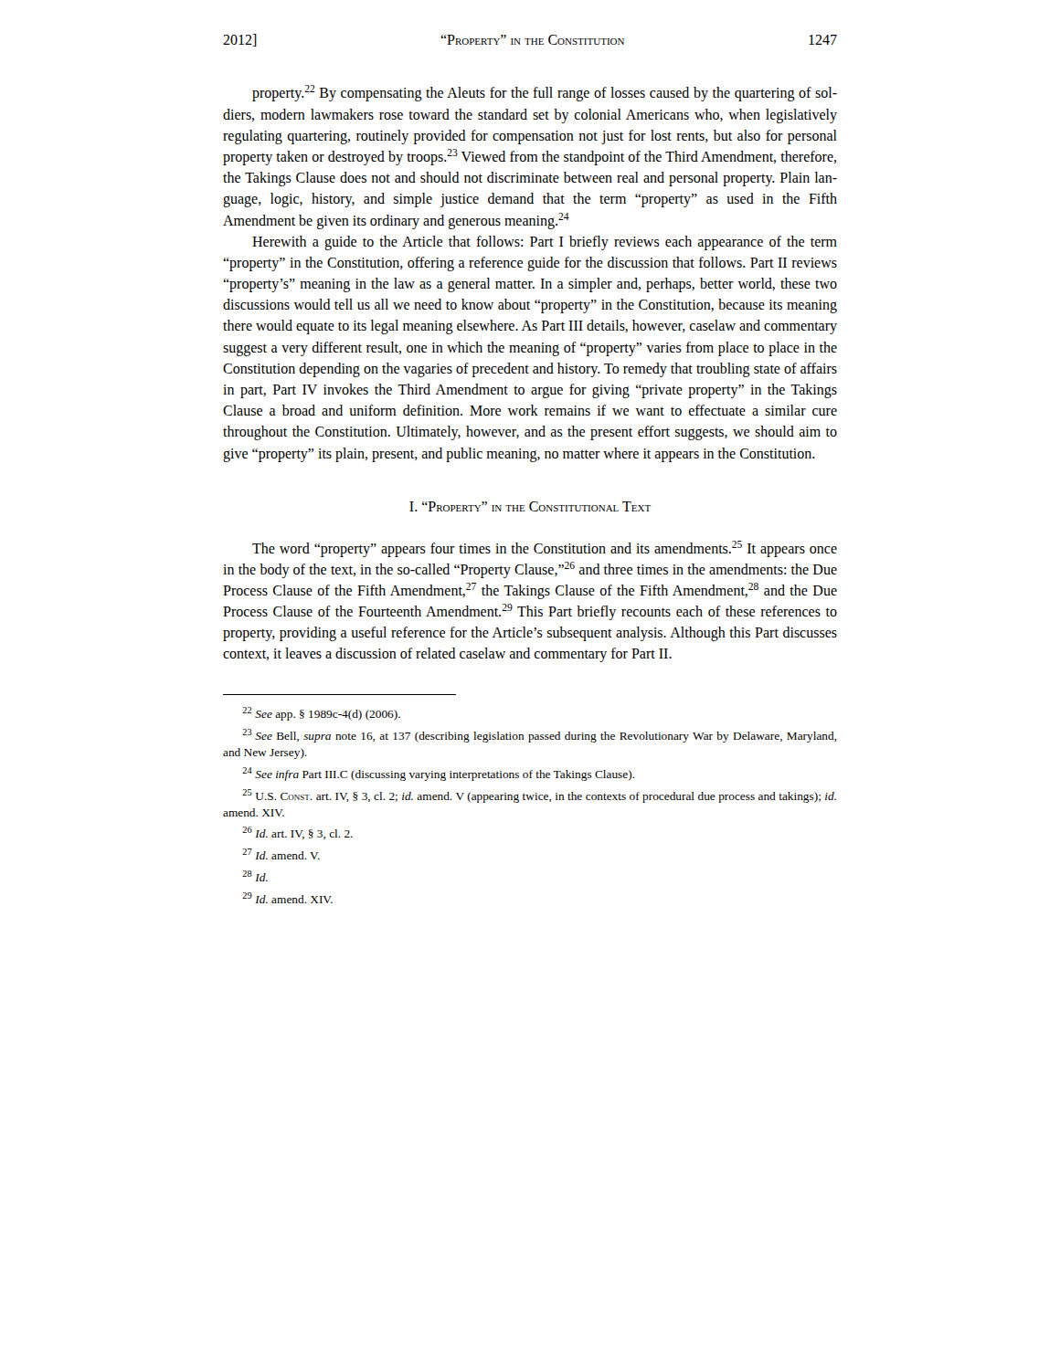2012] “Property” in the Constitution 1247
property.22 By compensating the Aleuts for the full range of losses caused by the quartering of soldiers, modern lawmakers rose toward the standard set by colonial Americans who, when legislatively regulating quartering, routinely provided for compensation not just for lost rents, but also for personal property taken or destroyed by troops.23 Viewed from the standpoint of the Third Amendment, therefore, the Takings Clause does not and should not discriminate between real and personal property. Plain language, logic, history, and simple justice demand that the term “property” as used in the Fifth Amendment be given its ordinary and generous meaning.24
Herewith a guide to the Article that follows: Part I briefly reviews each appearance of the term “property” in the Constitution, offering a reference guide for the discussion that follows. Part II reviews “property’s” meaning in the law as a general matter. In a simpler and, perhaps, better world, these two discussions would tell us all we need to know about “property” in the Constitution, because its meaning there would equate to its legal meaning elsewhere. As Part III details, however, caselaw and commentary suggest a very different result, one in which the meaning of “property” varies from place to place in the Constitution depending on the vagaries of precedent and history. To remedy that troubling state of affairs in part, Part IV invokes the Third Amendment to argue for giving “private property” in the Takings Clause a broad and uniform definition. More work remains if we want to effectuate a similar cure throughout the Constitution. Ultimately, however, and as the present effort suggests, we should aim to give “property” its plain, present, and public meaning, no matter where it appears in the Constitution.
I. “Property” in the Constitutional Text
The word “property” appears four times in the Constitution and its amendments.25 It appears once in the body of the text, in the so-called “Property Clause,”26 and three times in the amendments: the Due Process Clause of the Fifth Amendment,27 the Takings Clause of the Fifth Amendment,28 and the Due Process Clause of the Fourteenth Amendment.29 This Part briefly recounts each of these references to property, providing a useful reference for the Article’s subsequent analysis. Although this Part discusses context, it leaves a discussion of related caselaw and commentary for Part II.
22 See app. § 1989c-4(d) (2006).
23 See Bell, supra note 16, at 137 (describing legislation passed during the Revolutionary War by Delaware, Maryland, and New Jersey).
24 See infra Part III.C (discussing varying interpretations of the Takings Clause).
25 U.S. Const. art. IV, § 3, cl. 2; id. amend. V (appearing twice, in the contexts of procedural due process and takings); id. amend. XIV.
26 Id. art. IV, § 3, cl. 2.
27 Id. amend. V.
28 Id.
29 Id. amend. XIV.